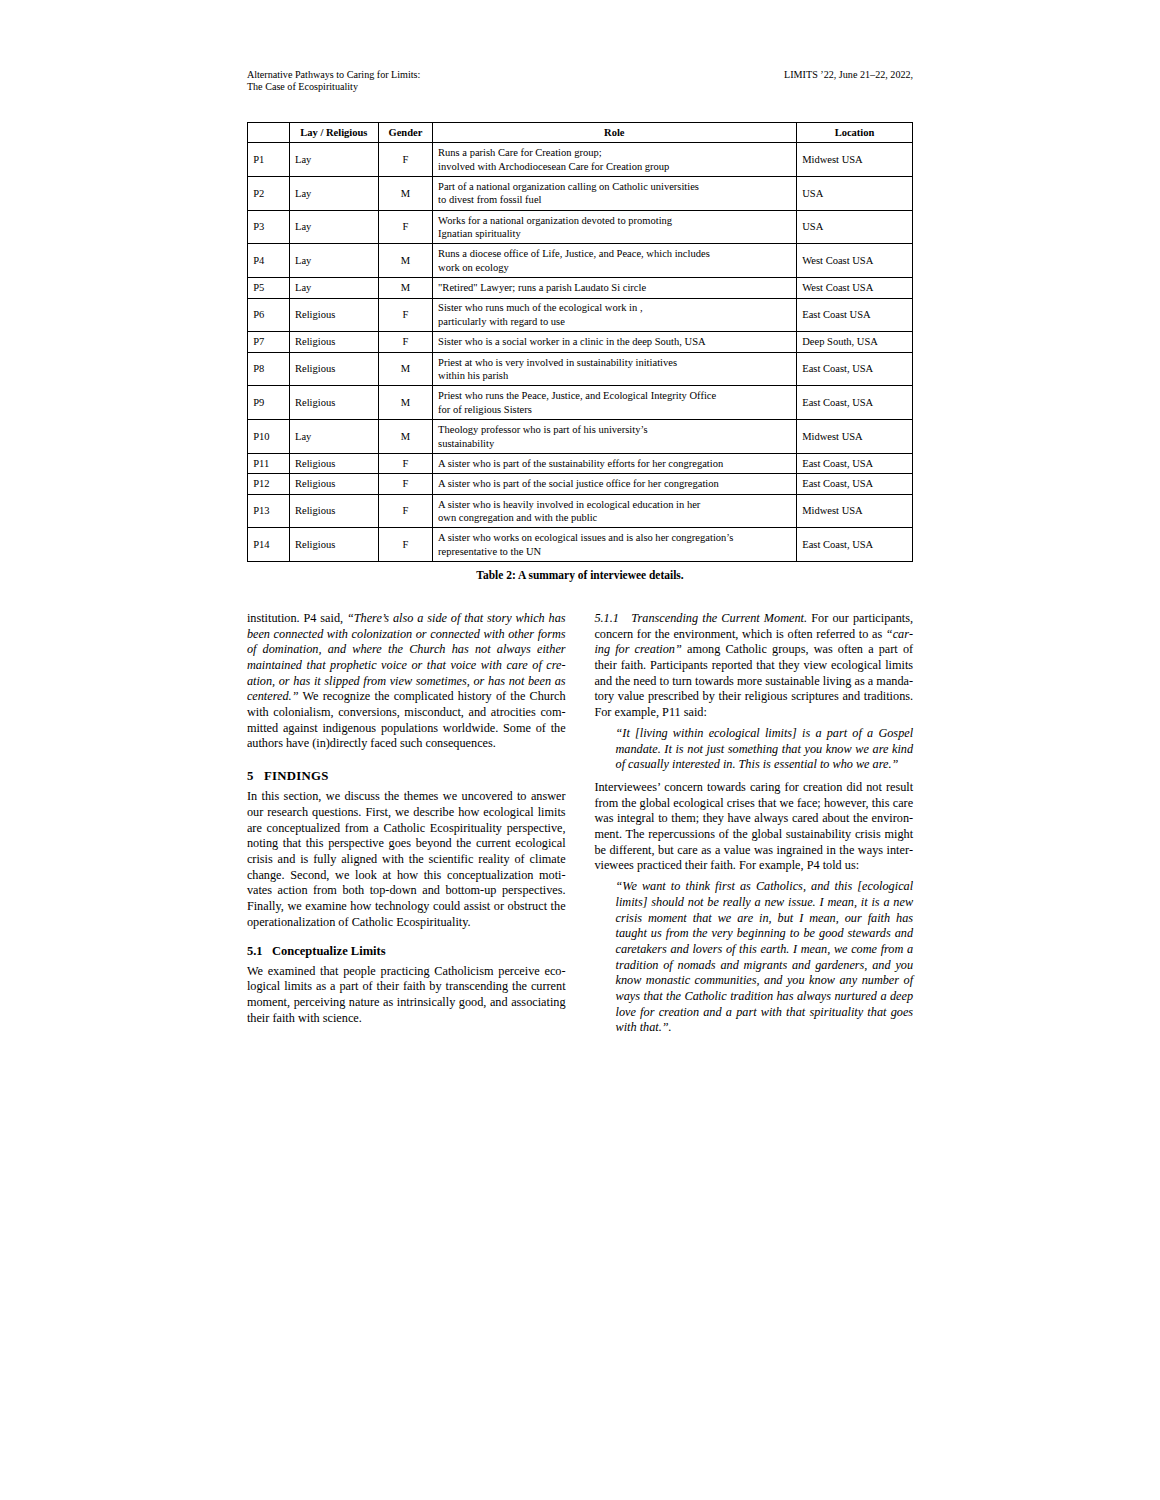Alternative Pathways to Caring for Limits:
The Case of Ecospirituality
LIMITS ’22, June 21–22, 2022,
| | Lay / Religious | Gender | Role | Location |
| --- | --- | --- | --- | --- |
| P1 | Lay | F | Runs a parish Care for Creation group; involved with Archodiocesean Care for Creation group | Midwest USA |
| P2 | Lay | M | Part of a national organization calling on Catholic universities to divest from fossil fuel | USA |
| P3 | Lay | F | Works for a national organization devoted to promoting Ignatian spirituality | USA |
| P4 | Lay | M | Runs a diocese office of Life, Justice, and Peace, which includes work on ecology | West Coast USA |
| P5 | Lay | M | "Retired" Lawyer; runs a parish Laudato Si circle | West Coast USA |
| P6 | Religious | F | Sister who runs much of the ecological work in , particularly with regard to use | East Coast USA |
| P7 | Religious | F | Sister who is a social worker in a clinic in the deep South, USA | Deep South, USA |
| P8 | Religious | M | Priest at who is very involved in sustainability initiatives within his parish | East Coast, USA |
| P9 | Religious | M | Priest who runs the Peace, Justice, and Ecological Integrity Office for of religious Sisters | East Coast, USA |
| P10 | Lay | M | Theology professor who is part of his university’s sustainability | Midwest USA |
| P11 | Religious | F | A sister who is part of the sustainability efforts for her congregation | East Coast, USA |
| P12 | Religious | F | A sister who is part of the social justice office for her congregation | East Coast, USA |
| P13 | Religious | F | A sister who is heavily involved in ecological education in her own congregation and with the public | Midwest USA |
| P14 | Religious | F | A sister who works on ecological issues and is also her congregation’s representative to the UN | East Coast, USA |
Table 2: A summary of interviewee details.
institution. P4 said, “There’s also a side of that story which has been connected with colonization or connected with other forms of domination, and where the Church has not always either maintained that prophetic voice or that voice with care of creation, or has it slipped from view sometimes, or has not been as centered.” We recognize the complicated history of the Church with colonialism, conversions, misconduct, and atrocities committed against indigenous populations worldwide. Some of the authors have (in)directly faced such consequences.
5 Findings
In this section, we discuss the themes we uncovered to answer our research questions. First, we describe how ecological limits are conceptualized from a Catholic Ecospirituality perspective, noting that this perspective goes beyond the current ecological crisis and is fully aligned with the scientific reality of climate change. Second, we look at how this conceptualization motivates action from both top-down and bottom-up perspectives. Finally, we examine how technology could assist or obstruct the operationalization of Catholic Ecospirituality.
5.1 Conceptualize Limits
We examined that people practicing Catholicism perceive ecological limits as a part of their faith by transcending the current moment, perceiving nature as intrinsically good, and associating their faith with science.
5.1.1 Transcending the Current Moment. For our participants, concern for the environment, which is often referred to as “caring for creation” among Catholic groups, was often a part of their faith. Participants reported that they view ecological limits and the need to turn towards more sustainable living as a mandatory value prescribed by their religious scriptures and traditions. For example, P11 said:
“It [living within ecological limits] is a part of a Gospel mandate. It is not just something that you know we are kind of casually interested in. This is essential to who we are.”
Interviewees’ concern towards caring for creation did not result from the global ecological crises that we face; however, this care was integral to them; they have always cared about the environment. The repercussions of the global sustainability crisis might be different, but care as a value was ingrained in the ways interviewees practiced their faith. For example, P4 told us:
“We want to think first as Catholics, and this [ecological limits] should not be really a new issue. I mean, it is a new crisis moment that we are in, but I mean, our faith has taught us from the very beginning to be good stewards and caretakers and lovers of this earth. I mean, we come from a tradition of nomads and migrants and gardeners, and you know monastic communities, and you know any number of ways that the Catholic tradition has always nurtured a deep love for creation and a part with that spirituality that goes with that.”.